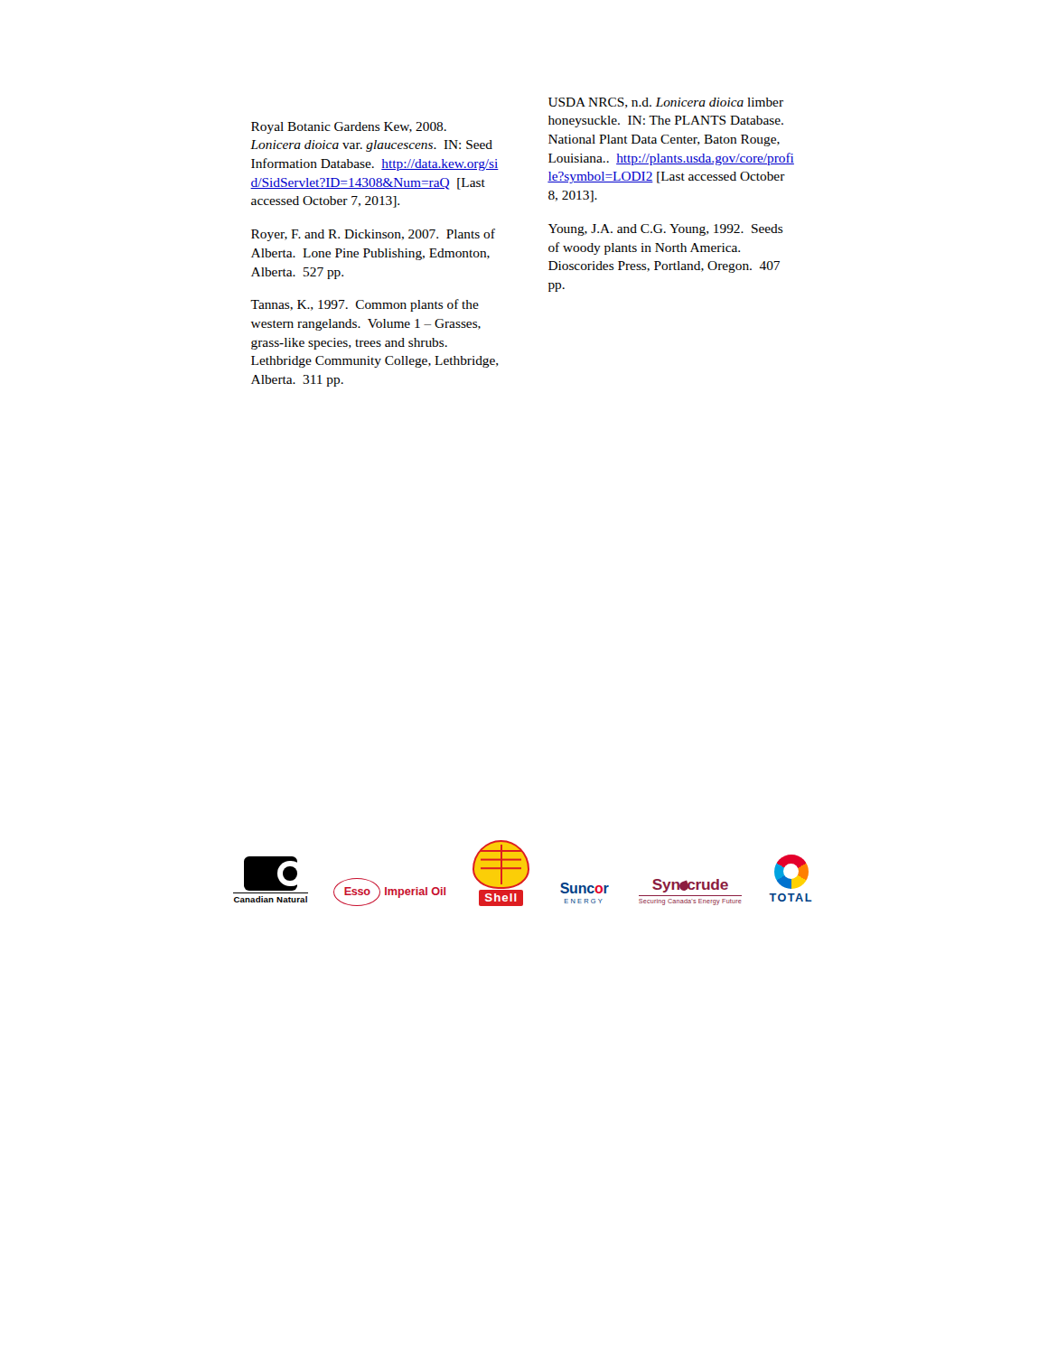Royal Botanic Gardens Kew, 2008. Lonicera dioica var. glaucescens. IN: Seed Information Database. http://data.kew.org/sid/SidServlet?ID=14308&Num=raQ [Last accessed October 7, 2013].
Royer, F. and R. Dickinson, 2007. Plants of Alberta. Lone Pine Publishing, Edmonton, Alberta. 527 pp.
Tannas, K., 1997. Common plants of the western rangelands. Volume 1 – Grasses, grass-like species, trees and shrubs. Lethbridge Community College, Lethbridge, Alberta. 311 pp.
USDA NRCS, n.d. Lonicera dioica limber honeysuckle. IN: The PLANTS Database. National Plant Data Center, Baton Rouge, Louisiana.. http://plants.usda.gov/core/profile?symbol=LODI2 [Last accessed October 8, 2013].
Young, J.A. and C.G. Young, 1992. Seeds of woody plants in North America. Dioscorides Press, Portland, Oregon. 407 pp.
Canadian Natural
Esso
Imperial Oil
Shell
Suncor
ENERGY
Syn crude
Securing Canada's Energy Future
TOTAL